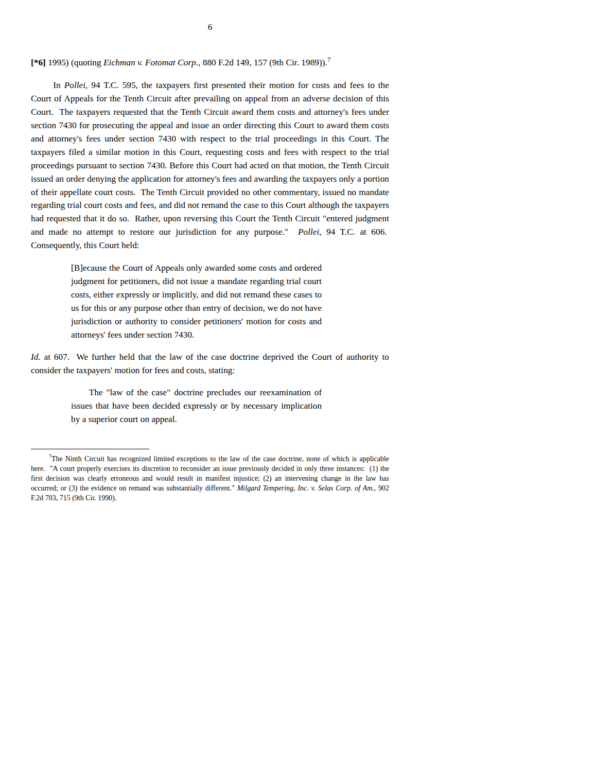6
[*6] 1995) (quoting Eichman v. Fotomat Corp., 880 F.2d 149, 157 (9th Cir. 1989)).7
In Pollei, 94 T.C. 595, the taxpayers first presented their motion for costs and fees to the Court of Appeals for the Tenth Circuit after prevailing on appeal from an adverse decision of this Court. The taxpayers requested that the Tenth Circuit award them costs and attorney's fees under section 7430 for prosecuting the appeal and issue an order directing this Court to award them costs and attorney's fees under section 7430 with respect to the trial proceedings in this Court. The taxpayers filed a similar motion in this Court, requesting costs and fees with respect to the trial proceedings pursuant to section 7430. Before this Court had acted on that motion, the Tenth Circuit issued an order denying the application for attorney's fees and awarding the taxpayers only a portion of their appellate court costs. The Tenth Circuit provided no other commentary, issued no mandate regarding trial court costs and fees, and did not remand the case to this Court although the taxpayers had requested that it do so. Rather, upon reversing this Court the Tenth Circuit "entered judgment and made no attempt to restore our jurisdiction for any purpose." Pollei, 94 T.C. at 606. Consequently, this Court held:
[B]ecause the Court of Appeals only awarded some costs and ordered judgment for petitioners, did not issue a mandate regarding trial court costs, either expressly or implicitly, and did not remand these cases to us for this or any purpose other than entry of decision, we do not have jurisdiction or authority to consider petitioners' motion for costs and attorneys' fees under section 7430.
Id. at 607. We further held that the law of the case doctrine deprived the Court of authority to consider the taxpayers' motion for fees and costs, stating:
The "law of the case" doctrine precludes our reexamination of issues that have been decided expressly or by necessary implication by a superior court on appeal.
7The Ninth Circuit has recognized limited exceptions to the law of the case doctrine, none of which is applicable here. "A court properly exercises its discretion to reconsider an issue previously decided in only three instances: (1) the first decision was clearly erroneous and would result in manifest injustice; (2) an intervening change in the law has occurred; or (3) the evidence on remand was substantially different." Milgard Tempering, Inc. v. Selas Corp. of Am., 902 F.2d 703, 715 (9th Cir. 1990).